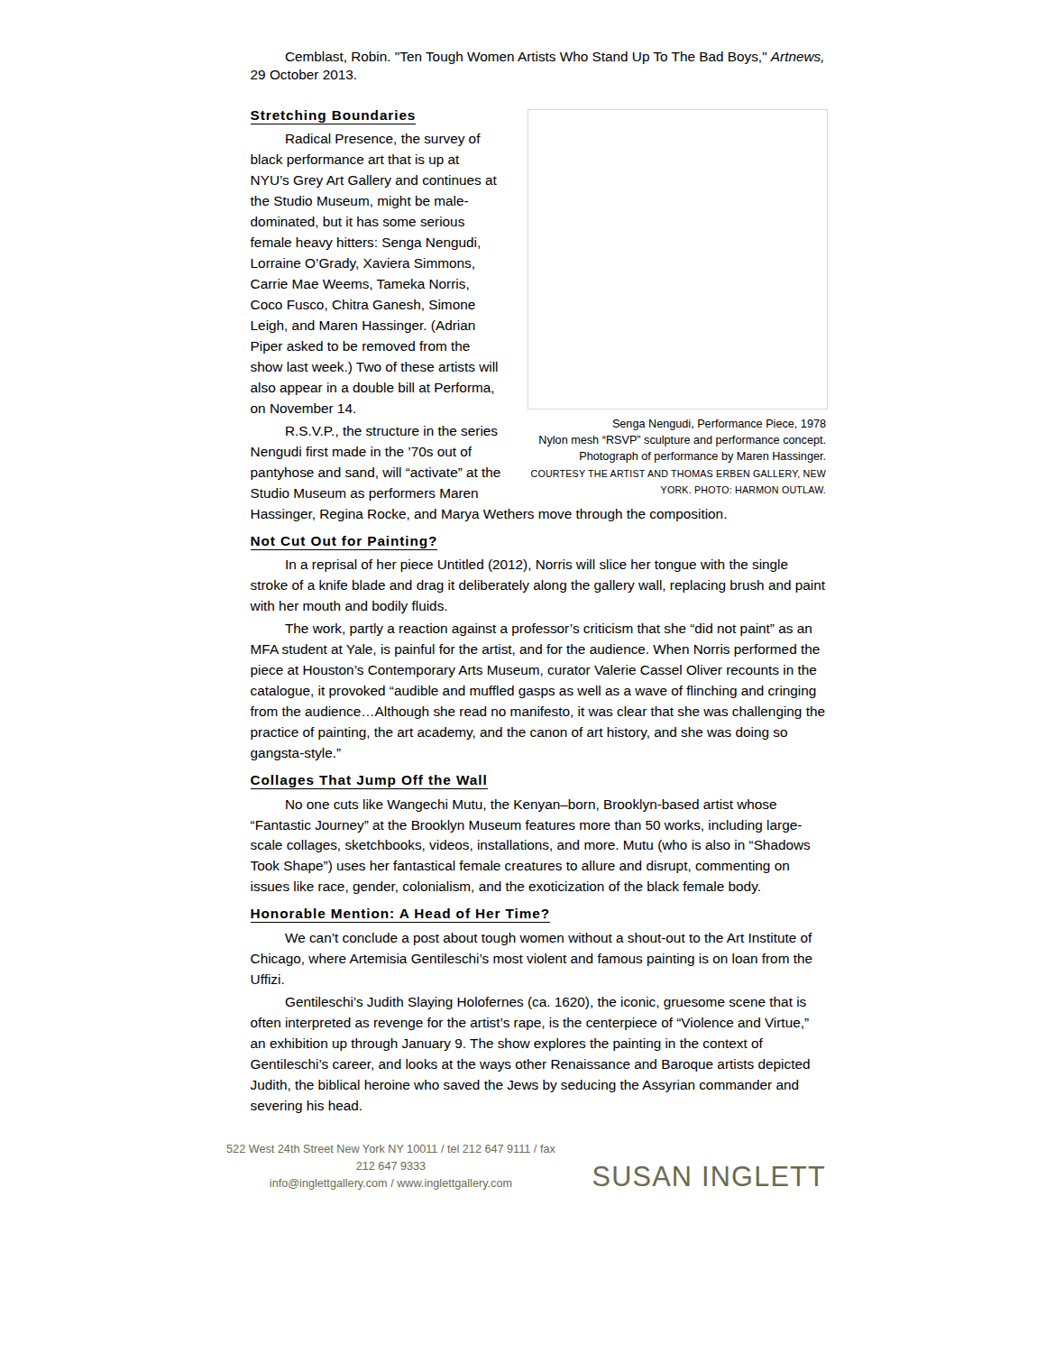Cemblast, Robin. "Ten Tough Women Artists Who Stand Up To The Bad Boys," Artnews, 29 October 2013.
Senga Nengudi, Performance Piece, 1978
Nylon mesh “RSVP” sculpture and performance concept.
Photograph of performance by Maren Hassinger.
COURTESY THE ARTIST AND THOMAS ERBEN GALLERY, NEW YORK. PHOTO: HARMON OUTLAW.
Stretching Boundaries
Radical Presence, the survey of black performance art that is up at NYU’s Grey Art Gallery and continues at the Studio Museum, might be male-dominated, but it has some serious female heavy hitters: Senga Nengudi, Lorraine O’Grady, Xaviera Simmons, Carrie Mae Weems, Tameka Norris, Coco Fusco, Chitra Ganesh, Simone Leigh, and Maren Hassinger. (Adrian Piper asked to be removed from the show last week.) Two of these artists will also appear in a double bill at Performa, on November 14.
R.S.V.P., the structure in the series Nengudi first made in the ’70s out of pantyhose and sand, will “activate” at the Studio Museum as performers Maren Hassinger, Regina Rocke, and Marya Wethers move through the composition.
Not Cut Out for Painting?
In a reprisal of her piece Untitled (2012), Norris will slice her tongue with the single stroke of a knife blade and drag it deliberately along the gallery wall, replacing brush and paint with her mouth and bodily fluids.
The work, partly a reaction against a professor’s criticism that she “did not paint” as an MFA student at Yale, is painful for the artist, and for the audience. When Norris performed the piece at Houston’s Contemporary Arts Museum, curator Valerie Cassel Oliver recounts in the catalogue, it provoked “audible and muffled gasps as well as a wave of flinching and cringing from the audience…Although she read no manifesto, it was clear that she was challenging the practice of painting, the art academy, and the canon of art history, and she was doing so gangsta-style.”
Collages That Jump Off the Wall
No one cuts like Wangechi Mutu, the Kenyan–born, Brooklyn-based artist whose “Fantastic Journey” at the Brooklyn Museum features more than 50 works, including large-scale collages, sketchbooks, videos, installations, and more. Mutu (who is also in “Shadows Took Shape”) uses her fantastical female creatures to allure and disrupt, commenting on issues like race, gender, colonialism, and the exoticization of the black female body.
Honorable Mention: A Head of Her Time?
We can’t conclude a post about tough women without a shout-out to the Art Institute of Chicago, where Artemisia Gentileschi’s most violent and famous painting is on loan from the Uffizi.
Gentileschi’s Judith Slaying Holofernes (ca. 1620), the iconic, gruesome scene that is often interpreted as revenge for the artist’s rape, is the centerpiece of “Violence and Virtue,” an exhibition up through January 9. The show explores the painting in the context of Gentileschi’s career, and looks at the ways other Renaissance and Baroque artists depicted Judith, the biblical heroine who saved the Jews by seducing the Assyrian commander and severing his head.
522 West 24th Street New York NY 10011 / tel 212 647 9111 / fax 212 647 9333
info@inglettgallery.com / www.inglettgallery.com
SUSAN INGLETT